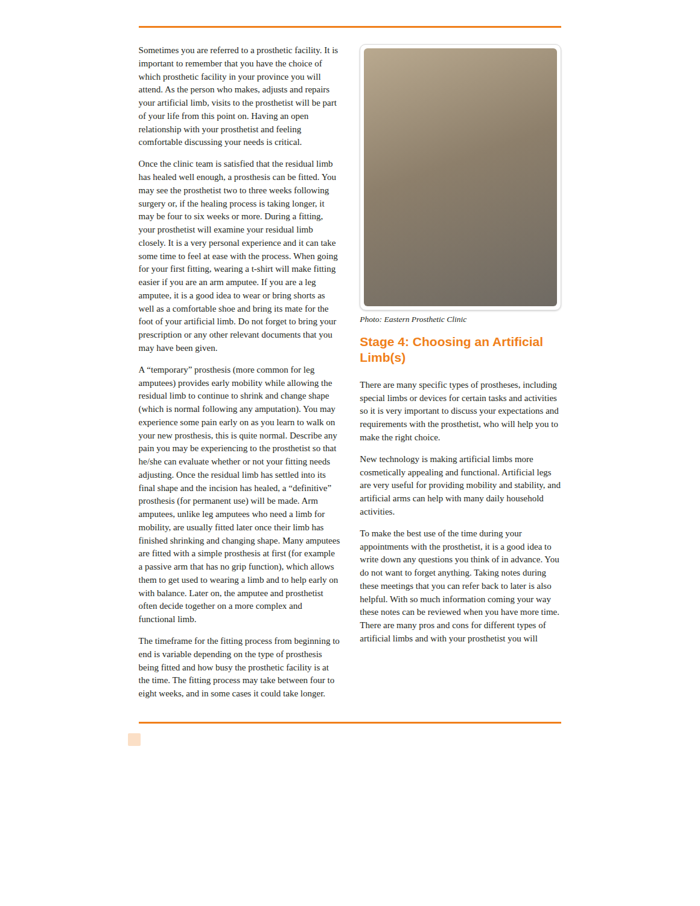Sometimes you are referred to a prosthetic facility. It is important to remember that you have the choice of which prosthetic facility in your province you will attend. As the person who makes, adjusts and repairs your artificial limb, visits to the prosthetist will be part of your life from this point on. Having an open relationship with your prosthetist and feeling comfortable discussing your needs is critical.
Once the clinic team is satisfied that the residual limb has healed well enough, a prosthesis can be fitted. You may see the prosthetist two to three weeks following surgery or, if the healing process is taking longer, it may be four to six weeks or more. During a fitting, your prosthetist will examine your residual limb closely. It is a very personal experience and it can take some time to feel at ease with the process. When going for your first fitting, wearing a t-shirt will make fitting easier if you are an arm amputee. If you are a leg amputee, it is a good idea to wear or bring shorts as well as a comfortable shoe and bring its mate for the foot of your artificial limb. Do not forget to bring your prescription or any other relevant documents that you may have been given.
A “temporary” prosthesis (more common for leg amputees) provides early mobility while allowing the residual limb to continue to shrink and change shape (which is normal following any amputation). You may experience some pain early on as you learn to walk on your new prosthesis, this is quite normal. Describe any pain you may be experiencing to the prosthetist so that he/she can evaluate whether or not your fitting needs adjusting. Once the residual limb has settled into its final shape and the incision has healed, a “definitive” prosthesis (for permanent use) will be made. Arm amputees, unlike leg amputees who need a limb for mobility, are usually fitted later once their limb has finished shrinking and changing shape. Many amputees are fitted with a simple prosthesis at first (for example a passive arm that has no grip function), which allows them to get used to wearing a limb and to help early on with balance. Later on, the amputee and prosthetist often decide together on a more complex and functional limb.
The timeframe for the fitting process from beginning to end is variable depending on the type of prosthesis being fitted and how busy the prosthetic facility is at the time. The fitting process may take between four to eight weeks, and in some cases it could take longer.
Photo: Eastern Prosthetic Clinic
Stage 4: Choosing an Artificial Limb(s)
There are many specific types of prostheses, including special limbs or devices for certain tasks and activities so it is very important to discuss your expectations and requirements with the prosthetist, who will help you to make the right choice.
New technology is making artificial limbs more cosmetically appealing and functional. Artificial legs are very useful for providing mobility and stability, and artificial arms can help with many daily household activities.
To make the best use of the time during your appointments with the prosthetist, it is a good idea to write down any questions you think of in advance. You do not want to forget anything. Taking notes during these meetings that you can refer back to later is also helpful. With so much information coming your way these notes can be reviewed when you have more time. There are many pros and cons for different types of artificial limbs and with your prosthetist you will